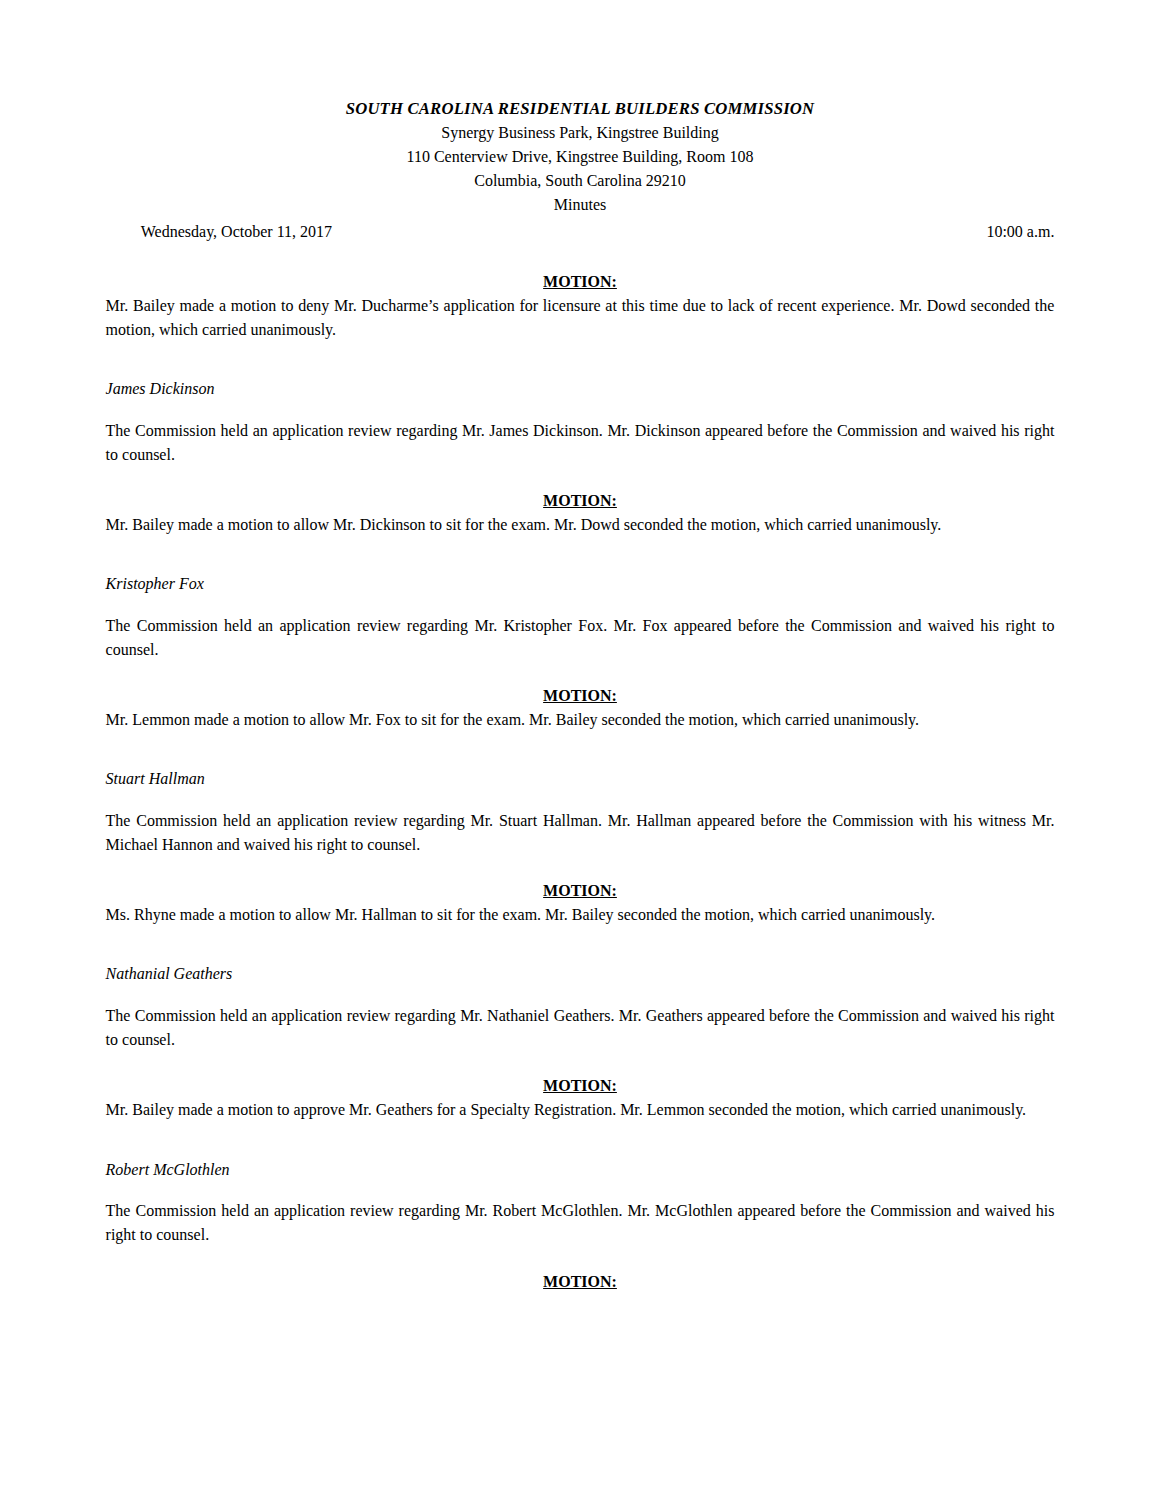SOUTH CAROLINA RESIDENTIAL BUILDERS COMMISSION
Synergy Business Park, Kingstree Building
110 Centerview Drive, Kingstree Building, Room 108
Columbia, South Carolina 29210
Minutes
Wednesday, October 11, 2017 10:00 a.m.
MOTION:
Mr. Bailey made a motion to deny Mr. Ducharme’s application for licensure at this time due to lack of recent experience. Mr. Dowd seconded the motion, which carried unanimously.
James Dickinson
The Commission held an application review regarding Mr. James Dickinson. Mr. Dickinson appeared before the Commission and waived his right to counsel.
MOTION:
Mr. Bailey made a motion to allow Mr. Dickinson to sit for the exam. Mr. Dowd seconded the motion, which carried unanimously.
Kristopher Fox
The Commission held an application review regarding Mr. Kristopher Fox. Mr. Fox appeared before the Commission and waived his right to counsel.
MOTION:
Mr. Lemmon made a motion to allow Mr. Fox to sit for the exam. Mr. Bailey seconded the motion, which carried unanimously.
Stuart Hallman
The Commission held an application review regarding Mr. Stuart Hallman. Mr. Hallman appeared before the Commission with his witness Mr. Michael Hannon and waived his right to counsel.
MOTION:
Ms. Rhyne made a motion to allow Mr. Hallman to sit for the exam. Mr. Bailey seconded the motion, which carried unanimously.
Nathanial Geathers
The Commission held an application review regarding Mr. Nathaniel Geathers. Mr. Geathers appeared before the Commission and waived his right to counsel.
MOTION:
Mr. Bailey made a motion to approve Mr. Geathers for a Specialty Registration. Mr. Lemmon seconded the motion, which carried unanimously.
Robert McGlothlen
The Commission held an application review regarding Mr. Robert McGlothlen. Mr. McGlothlen appeared before the Commission and waived his right to counsel.
MOTION: